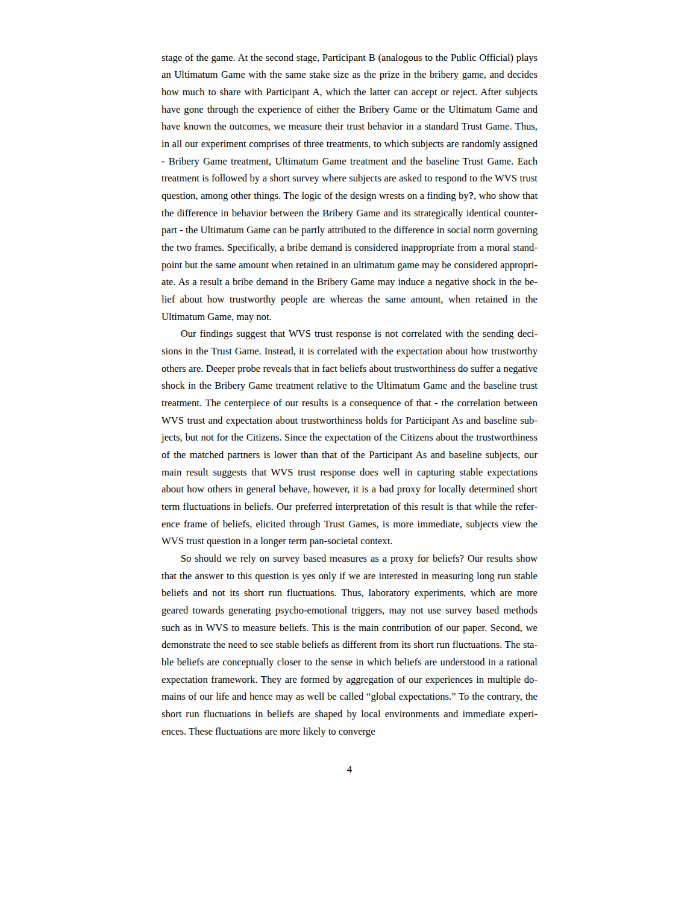stage of the game. At the second stage, Participant B (analogous to the Public Official) plays an Ultimatum Game with the same stake size as the prize in the bribery game, and decides how much to share with Participant A, which the latter can accept or reject. After subjects have gone through the experience of either the Bribery Game or the Ultimatum Game and have known the outcomes, we measure their trust behavior in a standard Trust Game. Thus, in all our experiment comprises of three treatments, to which subjects are randomly assigned - Bribery Game treatment, Ultimatum Game treatment and the baseline Trust Game. Each treatment is followed by a short survey where subjects are asked to respond to the WVS trust question, among other things. The logic of the design wrests on a finding by?, who show that the difference in behavior between the Bribery Game and its strategically identical counterpart - the Ultimatum Game can be partly attributed to the difference in social norm governing the two frames. Specifically, a bribe demand is considered inappropriate from a moral standpoint but the same amount when retained in an ultimatum game may be considered appropriate. As a result a bribe demand in the Bribery Game may induce a negative shock in the belief about how trustworthy people are whereas the same amount, when retained in the Ultimatum Game, may not.
Our findings suggest that WVS trust response is not correlated with the sending decisions in the Trust Game. Instead, it is correlated with the expectation about how trustworthy others are. Deeper probe reveals that in fact beliefs about trustworthiness do suffer a negative shock in the Bribery Game treatment relative to the Ultimatum Game and the baseline trust treatment. The centerpiece of our results is a consequence of that - the correlation between WVS trust and expectation about trustworthiness holds for Participant As and baseline subjects, but not for the Citizens. Since the expectation of the Citizens about the trustworthiness of the matched partners is lower than that of the Participant As and baseline subjects, our main result suggests that WVS trust response does well in capturing stable expectations about how others in general behave, however, it is a bad proxy for locally determined short term fluctuations in beliefs. Our preferred interpretation of this result is that while the reference frame of beliefs, elicited through Trust Games, is more immediate, subjects view the WVS trust question in a longer term pan-societal context.
So should we rely on survey based measures as a proxy for beliefs? Our results show that the answer to this question is yes only if we are interested in measuring long run stable beliefs and not its short run fluctuations. Thus, laboratory experiments, which are more geared towards generating psycho-emotional triggers, may not use survey based methods such as in WVS to measure beliefs. This is the main contribution of our paper. Second, we demonstrate the need to see stable beliefs as different from its short run fluctuations. The stable beliefs are conceptually closer to the sense in which beliefs are understood in a rational expectation framework. They are formed by aggregation of our experiences in multiple domains of our life and hence may as well be called “global expectations.” To the contrary, the short run fluctuations in beliefs are shaped by local environments and immediate experiences. These fluctuations are more likely to converge
4